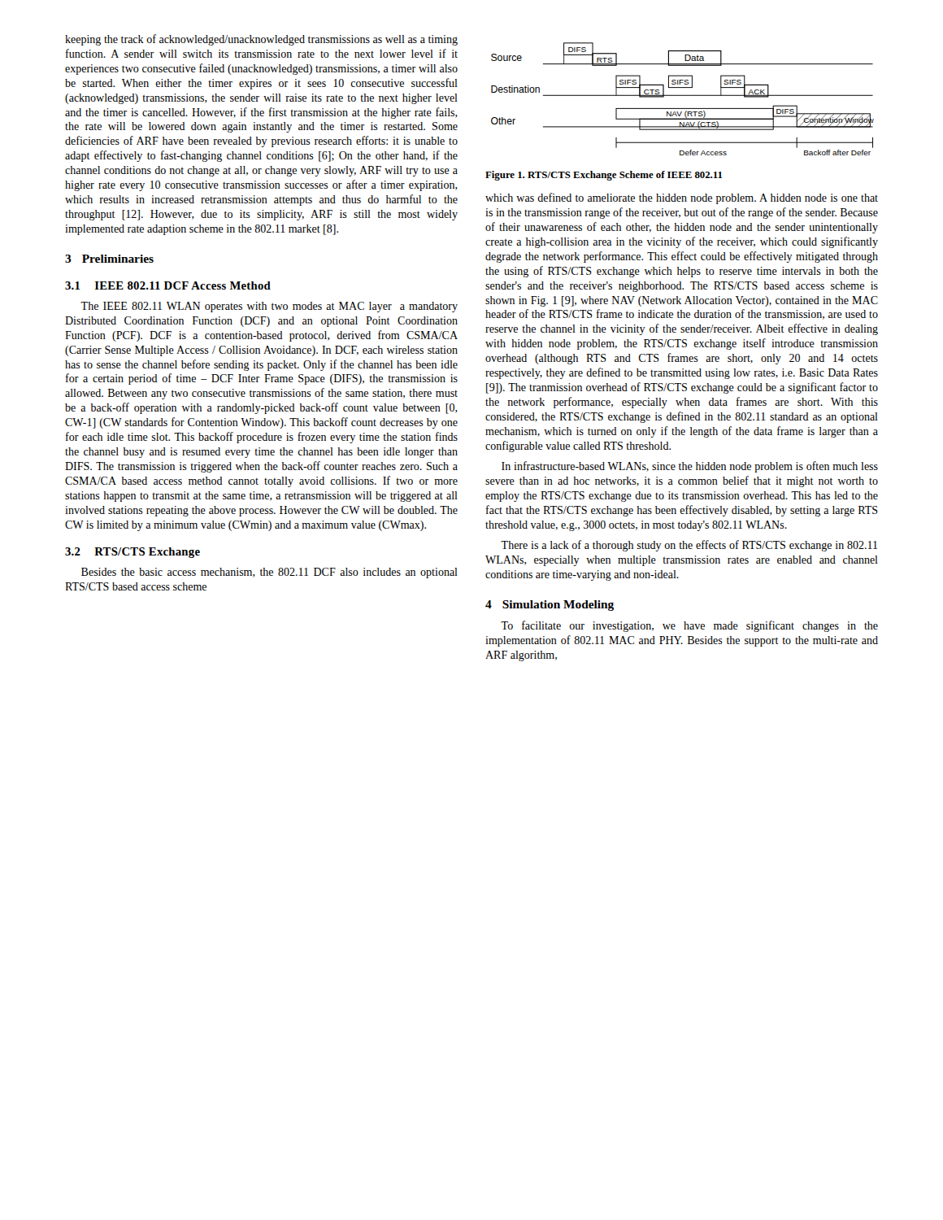keeping the track of acknowledged/unacknowledged transmissions as well as a timing function. A sender will switch its transmission rate to the next lower level if it experiences two consecutive failed (unacknowledged) transmissions, a timer will also be started. When either the timer expires or it sees 10 consecutive successful (acknowledged) transmissions, the sender will raise its rate to the next higher level and the timer is cancelled. However, if the first transmission at the higher rate fails, the rate will be lowered down again instantly and the timer is restarted. Some deficiencies of ARF have been revealed by previous research efforts: it is unable to adapt effectively to fast-changing channel conditions [6]; On the other hand, if the channel conditions do not change at all, or change very slowly, ARF will try to use a higher rate every 10 consecutive transmission successes or after a timer expiration, which results in increased retransmission attempts and thus do harmful to the throughput [12]. However, due to its simplicity, ARF is still the most widely implemented rate adaption scheme in the 802.11 market [8].
3 Preliminaries
3.1 IEEE 802.11 DCF Access Method
The IEEE 802.11 WLAN operates with two modes at MAC layer a mandatory Distributed Coordination Function (DCF) and an optional Point Coordination Function (PCF). DCF is a contention-based protocol, derived from CSMA/CA (Carrier Sense Multiple Access / Collision Avoidance). In DCF, each wireless station has to sense the channel before sending its packet. Only if the channel has been idle for a certain period of time – DCF Inter Frame Space (DIFS), the transmission is allowed. Between any two consecutive transmissions of the same station, there must be a back-off operation with a randomly-picked back-off count value between [0, CW-1] (CW standards for Contention Window). This backoff count decreases by one for each idle time slot. This backoff procedure is frozen every time the station finds the channel busy and is resumed every time the channel has been idle longer than DIFS. The transmission is triggered when the back-off counter reaches zero. Such a CSMA/CA based access method cannot totally avoid collisions. If two or more stations happen to transmit at the same time, a retransmission will be triggered at all involved stations repeating the above process. However the CW will be doubled. The CW is limited by a minimum value (CWmin) and a maximum value (CWmax).
3.2 RTS/CTS Exchange
Besides the basic access mechanism, the 802.11 DCF also includes an optional RTS/CTS based access scheme
Source Destination Other DIFS RTS Data SIFS CTS SIFS SIFS ACK NAV (RTS) NAV (CTS) DIFS Contention Window Defer Access Backoff after Defer
Figure 1. RTS/CTS Exchange Scheme of IEEE 802.11
which was defined to ameliorate the hidden node problem. A hidden node is one that is in the transmission range of the receiver, but out of the range of the sender. Because of their unawareness of each other, the hidden node and the sender unintentionally create a high-collision area in the vicinity of the receiver, which could significantly degrade the network performance. This effect could be effectively mitigated through the using of RTS/CTS exchange which helps to reserve time intervals in both the sender's and the receiver's neighborhood. The RTS/CTS based access scheme is shown in Fig. 1 [9], where NAV (Network Allocation Vector), contained in the MAC header of the RTS/CTS frame to indicate the duration of the transmission, are used to reserve the channel in the vicinity of the sender/receiver. Albeit effective in dealing with hidden node problem, the RTS/CTS exchange itself introduce transmission overhead (although RTS and CTS frames are short, only 20 and 14 octets respectively, they are defined to be transmitted using low rates, i.e. Basic Data Rates [9]). The tranmission overhead of RTS/CTS exchange could be a significant factor to the network performance, especially when data frames are short. With this considered, the RTS/CTS exchange is defined in the 802.11 standard as an optional mechanism, which is turned on only if the length of the data frame is larger than a configurable value called RTS threshold.
In infrastructure-based WLANs, since the hidden node problem is often much less severe than in ad hoc networks, it is a common belief that it might not worth to employ the RTS/CTS exchange due to its transmission overhead. This has led to the fact that the RTS/CTS exchange has been effectively disabled, by setting a large RTS threshold value, e.g., 3000 octets, in most today's 802.11 WLANs.
There is a lack of a thorough study on the effects of RTS/CTS exchange in 802.11 WLANs, especially when multiple transmission rates are enabled and channel conditions are time-varying and non-ideal.
4 Simulation Modeling
To facilitate our investigation, we have made significant changes in the implementation of 802.11 MAC and PHY. Besides the support to the multi-rate and ARF algorithm,